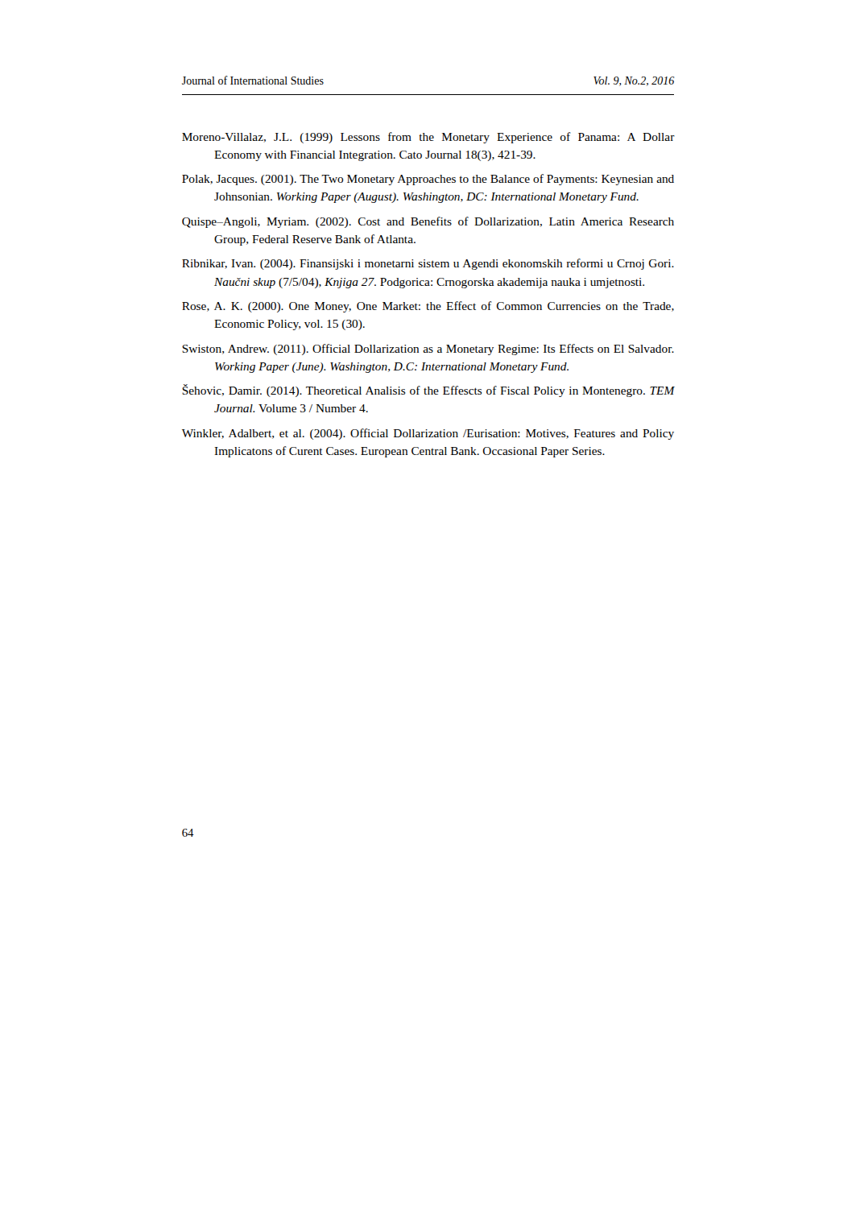Journal of International Studies Vol. 9, No.2, 2016
Moreno-Villalaz, J.L. (1999) Lessons from the Monetary Experience of Panama: A Dollar Economy with Financial Integration. Cato Journal 18(3), 421-39.
Polak, Jacques. (2001). The Two Monetary Approaches to the Balance of Payments: Keynesian and Johnsonian. Working Paper (August). Washington, DC: International Monetary Fund.
Quispe–Angoli, Myriam. (2002). Cost and Benefits of Dollarization, Latin America Research Group, Federal Reserve Bank of Atlanta.
Ribnikar, Ivan. (2004). Finansijski i monetarni sistem u Agendi ekonomskih reformi u Crnoj Gori. Naučni skup (7/5/04), Knjiga 27. Podgorica: Crnogorska akademija nauka i umjetnosti.
Rose, A. K. (2000). One Money, One Market: the Effect of Common Currencies on the Trade, Economic Policy, vol. 15 (30).
Swiston, Andrew. (2011). Official Dollarization as a Monetary Regime: Its Effects on El Salvador. Working Paper (June). Washington, D.C: International Monetary Fund.
Šehovic, Damir. (2014). Theoretical Analisis of the Effescts of Fiscal Policy in Montenegro. TEM Journal. Volume 3 / Number 4.
Winkler, Adalbert, et al. (2004). Official Dollarization /Eurisation: Motives, Features and Policy Implicatons of Curent Cases. European Central Bank. Occasional Paper Series.
64